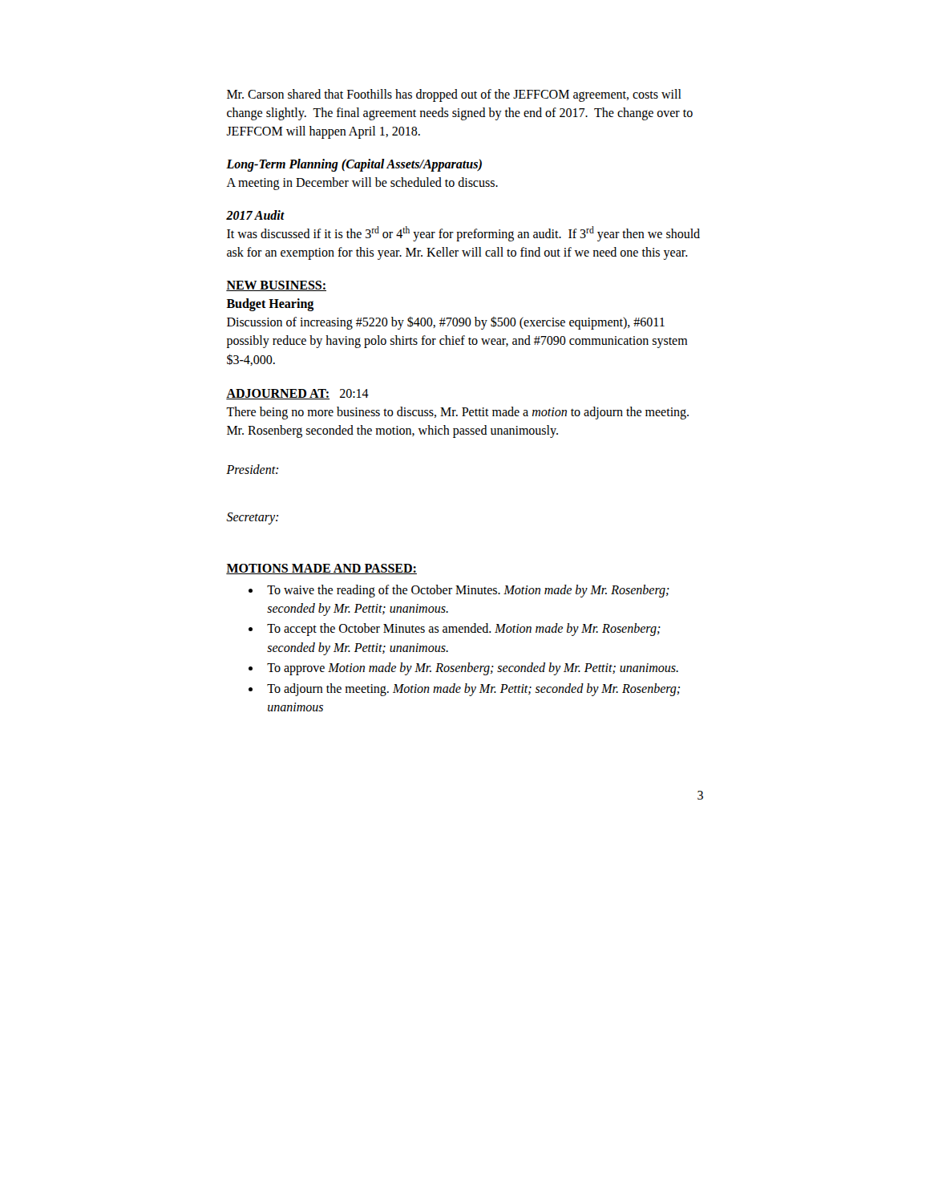Mr. Carson shared that Foothills has dropped out of the JEFFCOM agreement, costs will change slightly. The final agreement needs signed by the end of 2017. The change over to JEFFCOM will happen April 1, 2018.
Long-Term Planning (Capital Assets/Apparatus)
A meeting in December will be scheduled to discuss.
2017 Audit
It was discussed if it is the 3rd or 4th year for preforming an audit. If 3rd year then we should ask for an exemption for this year. Mr. Keller will call to find out if we need one this year.
NEW BUSINESS:
Budget Hearing
Discussion of increasing #5220 by $400, #7090 by $500 (exercise equipment), #6011 possibly reduce by having polo shirts for chief to wear, and #7090 communication system $3-4,000.
ADJOURNED AT: 20:14
There being no more business to discuss, Mr. Pettit made a motion to adjourn the meeting. Mr. Rosenberg seconded the motion, which passed unanimously.
President:
Secretary:
MOTIONS MADE AND PASSED:
To waive the reading of the October Minutes. Motion made by Mr. Rosenberg; seconded by Mr. Pettit; unanimous.
To accept the October Minutes as amended. Motion made by Mr. Rosenberg; seconded by Mr. Pettit; unanimous.
To approve Motion made by Mr. Rosenberg; seconded by Mr. Pettit; unanimous.
To adjourn the meeting. Motion made by Mr. Pettit; seconded by Mr. Rosenberg; unanimous
3